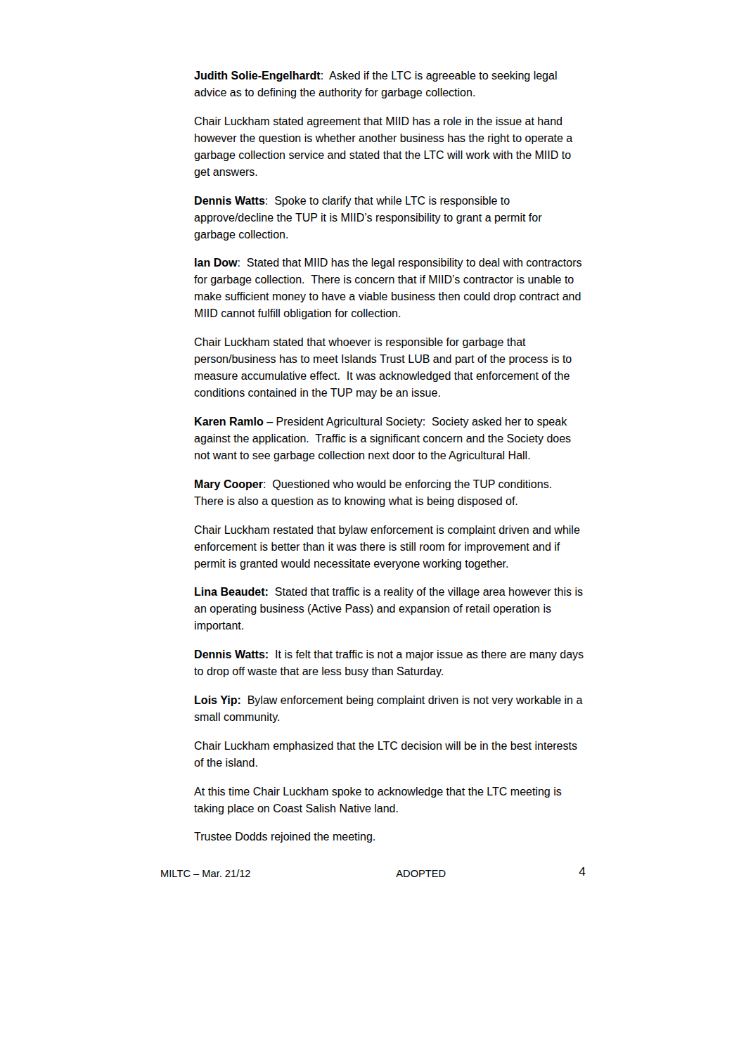Judith Solie-Engelhardt: Asked if the LTC is agreeable to seeking legal advice as to defining the authority for garbage collection.
Chair Luckham stated agreement that MIID has a role in the issue at hand however the question is whether another business has the right to operate a garbage collection service and stated that the LTC will work with the MIID to get answers.
Dennis Watts: Spoke to clarify that while LTC is responsible to approve/decline the TUP it is MIID’s responsibility to grant a permit for garbage collection.
Ian Dow: Stated that MIID has the legal responsibility to deal with contractors for garbage collection. There is concern that if MIID’s contractor is unable to make sufficient money to have a viable business then could drop contract and MIID cannot fulfill obligation for collection.
Chair Luckham stated that whoever is responsible for garbage that person/business has to meet Islands Trust LUB and part of the process is to measure accumulative effect. It was acknowledged that enforcement of the conditions contained in the TUP may be an issue.
Karen Ramlo – President Agricultural Society: Society asked her to speak against the application. Traffic is a significant concern and the Society does not want to see garbage collection next door to the Agricultural Hall.
Mary Cooper: Questioned who would be enforcing the TUP conditions. There is also a question as to knowing what is being disposed of.
Chair Luckham restated that bylaw enforcement is complaint driven and while enforcement is better than it was there is still room for improvement and if permit is granted would necessitate everyone working together.
Lina Beaudet: Stated that traffic is a reality of the village area however this is an operating business (Active Pass) and expansion of retail operation is important.
Dennis Watts: It is felt that traffic is not a major issue as there are many days to drop off waste that are less busy than Saturday.
Lois Yip: Bylaw enforcement being complaint driven is not very workable in a small community.
Chair Luckham emphasized that the LTC decision will be in the best interests of the island.
At this time Chair Luckham spoke to acknowledge that the LTC meeting is taking place on Coast Salish Native land.
Trustee Dodds rejoined the meeting.
MILTC – Mar. 21/12
ADOPTED
4